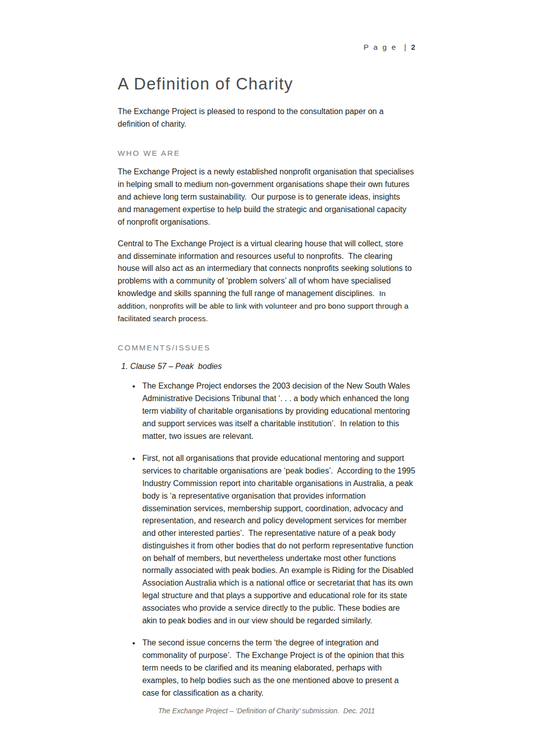P a g e | 2
A Definition of Charity
The Exchange Project is pleased to respond to the consultation paper on a definition of charity.
Who we are
The Exchange Project is a newly established nonprofit organisation that specialises in helping small to medium non-government organisations shape their own futures and achieve long term sustainability. Our purpose is to generate ideas, insights and management expertise to help build the strategic and organisational capacity of nonprofit organisations.
Central to The Exchange Project is a virtual clearing house that will collect, store and disseminate information and resources useful to nonprofits. The clearing house will also act as an intermediary that connects nonprofits seeking solutions to problems with a community of ‘problem solvers’ all of whom have specialised knowledge and skills spanning the full range of management disciplines. In addition, nonprofits will be able to link with volunteer and pro bono support through a facilitated search process.
Comments/Issues
Clause 57 – Peak bodies
The Exchange Project endorses the 2003 decision of the New South Wales Administrative Decisions Tribunal that ‘. . . a body which enhanced the long term viability of charitable organisations by providing educational mentoring and support services was itself a charitable institution’. In relation to this matter, two issues are relevant.
First, not all organisations that provide educational mentoring and support services to charitable organisations are ‘peak bodies’. According to the 1995 Industry Commission report into charitable organisations in Australia, a peak body is ‘a representative organisation that provides information dissemination services, membership support, coordination, advocacy and representation, and research and policy development services for member and other interested parties’. The representative nature of a peak body distinguishes it from other bodies that do not perform representative function on behalf of members, but nevertheless undertake most other functions normally associated with peak bodies. An example is Riding for the Disabled Association Australia which is a national office or secretariat that has its own legal structure and that plays a supportive and educational role for its state associates who provide a service directly to the public. These bodies are akin to peak bodies and in our view should be regarded similarly.
The second issue concerns the term ‘the degree of integration and commonality of purpose’. The Exchange Project is of the opinion that this term needs to be clarified and its meaning elaborated, perhaps with examples, to help bodies such as the one mentioned above to present a case for classification as a charity.
The Exchange Project – ‘Definition of Charity’ submission. Dec. 2011